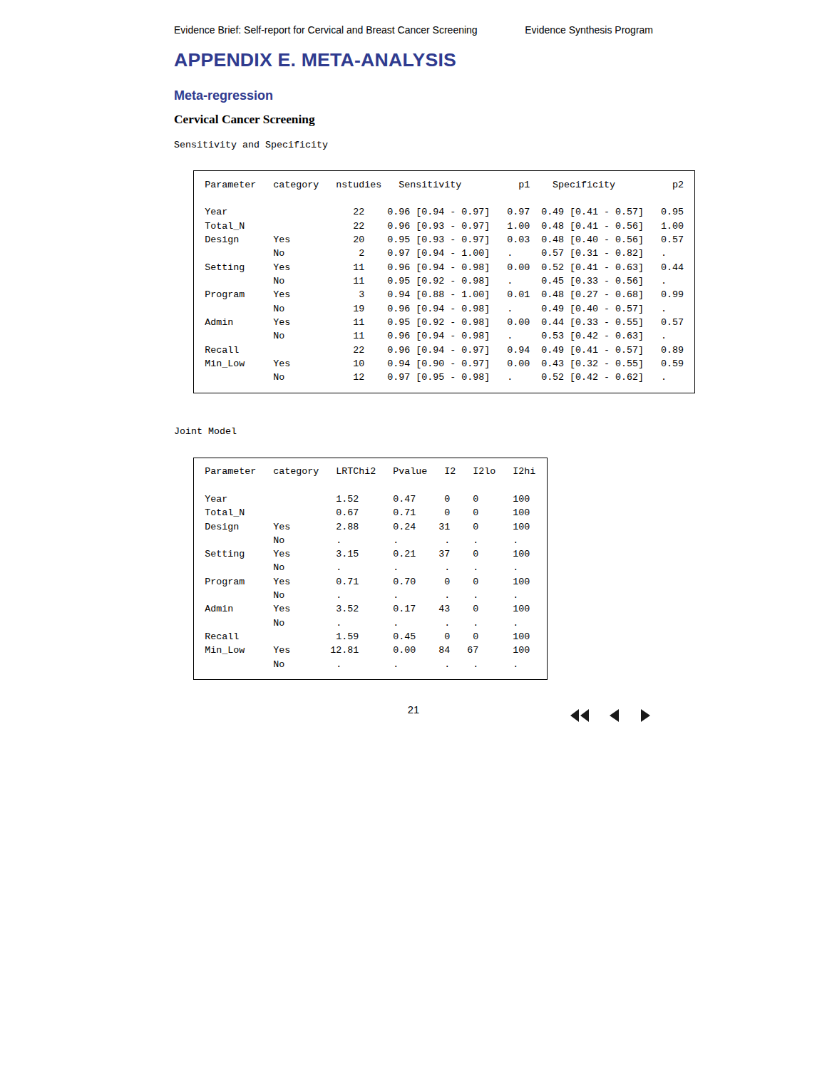Evidence Brief: Self-report for Cervical and Breast Cancer Screening
Evidence Synthesis Program
APPENDIX E. META-ANALYSIS
Meta-regression
Cervical Cancer Screening
Sensitivity and Specificity
Parameter category nstudies Sensitivity p1 Specificity p2 Year 22 0.96 [0.94 - 0.97] 0.97 0.49 [0.41 - 0.57] 0.95 Total_N 22 0.96 [0.93 - 0.97] 1.00 0.48 [0.41 - 0.56] 1.00 Design Yes 20 0.95 [0.93 - 0.97] 0.03 0.48 [0.40 - 0.56] 0.57 No 2 0.97 [0.94 - 1.00] . 0.57 [0.31 - 0.82] . Setting Yes 11 0.96 [0.94 - 0.98] 0.00 0.52 [0.41 - 0.63] 0.44 No 11 0.95 [0.92 - 0.98] . 0.45 [0.33 - 0.56] . Program Yes 3 0.94 [0.88 - 1.00] 0.01 0.48 [0.27 - 0.68] 0.99 No 19 0.96 [0.94 - 0.98] . 0.49 [0.40 - 0.57] . Admin Yes 11 0.95 [0.92 - 0.98] 0.00 0.44 [0.33 - 0.55] 0.57 No 11 0.96 [0.94 - 0.98] . 0.53 [0.42 - 0.63] . Recall 22 0.96 [0.94 - 0.97] 0.94 0.49 [0.41 - 0.57] 0.89 Min_Low Yes 10 0.94 [0.90 - 0.97] 0.00 0.43 [0.32 - 0.55] 0.59 No 12 0.97 [0.95 - 0.98] . 0.52 [0.42 - 0.62] .
Joint Model
Parameter category LRTChi2 Pvalue I2 I2lo I2hi Year 1.52 0.47 0 0 100 Total_N 0.67 0.71 0 0 100 Design Yes 2.88 0.24 31 0 100 No . . . . . Setting Yes 3.15 0.21 37 0 100 No . . . . . Program Yes 0.71 0.70 0 0 100 No . . . . . Admin Yes 3.52 0.17 43 0 100 No . . . . . Recall 1.59 0.45 0 0 100 Min_Low Yes 12.81 0.00 84 67 100 No . . . . .
21